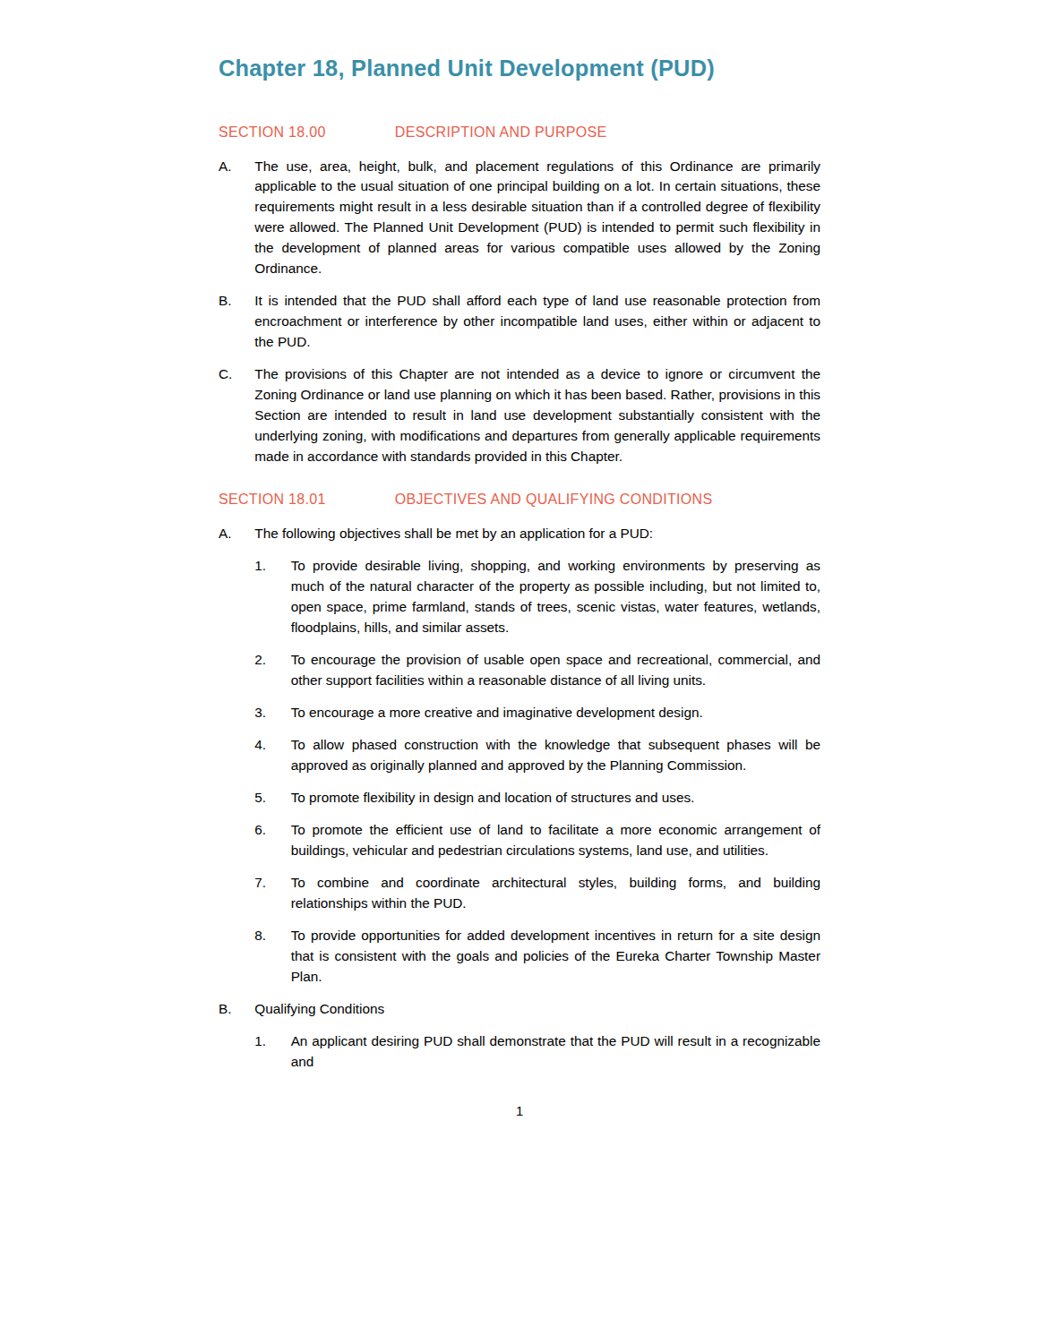Chapter 18, Planned Unit Development (PUD)
SECTION 18.00 DESCRIPTION AND PURPOSE
A. The use, area, height, bulk, and placement regulations of this Ordinance are primarily applicable to the usual situation of one principal building on a lot. In certain situations, these requirements might result in a less desirable situation than if a controlled degree of flexibility were allowed. The Planned Unit Development (PUD) is intended to permit such flexibility in the development of planned areas for various compatible uses allowed by the Zoning Ordinance.
B. It is intended that the PUD shall afford each type of land use reasonable protection from encroachment or interference by other incompatible land uses, either within or adjacent to the PUD.
C. The provisions of this Chapter are not intended as a device to ignore or circumvent the Zoning Ordinance or land use planning on which it has been based. Rather, provisions in this Section are intended to result in land use development substantially consistent with the underlying zoning, with modifications and departures from generally applicable requirements made in accordance with standards provided in this Chapter.
SECTION 18.01 OBJECTIVES AND QUALIFYING CONDITIONS
A. The following objectives shall be met by an application for a PUD:
1. To provide desirable living, shopping, and working environments by preserving as much of the natural character of the property as possible including, but not limited to, open space, prime farmland, stands of trees, scenic vistas, water features, wetlands, floodplains, hills, and similar assets.
2. To encourage the provision of usable open space and recreational, commercial, and other support facilities within a reasonable distance of all living units.
3. To encourage a more creative and imaginative development design.
4. To allow phased construction with the knowledge that subsequent phases will be approved as originally planned and approved by the Planning Commission.
5. To promote flexibility in design and location of structures and uses.
6. To promote the efficient use of land to facilitate a more economic arrangement of buildings, vehicular and pedestrian circulations systems, land use, and utilities.
7. To combine and coordinate architectural styles, building forms, and building relationships within the PUD.
8. To provide opportunities for added development incentives in return for a site design that is consistent with the goals and policies of the Eureka Charter Township Master Plan.
B. Qualifying Conditions
1. An applicant desiring PUD shall demonstrate that the PUD will result in a recognizable and
1